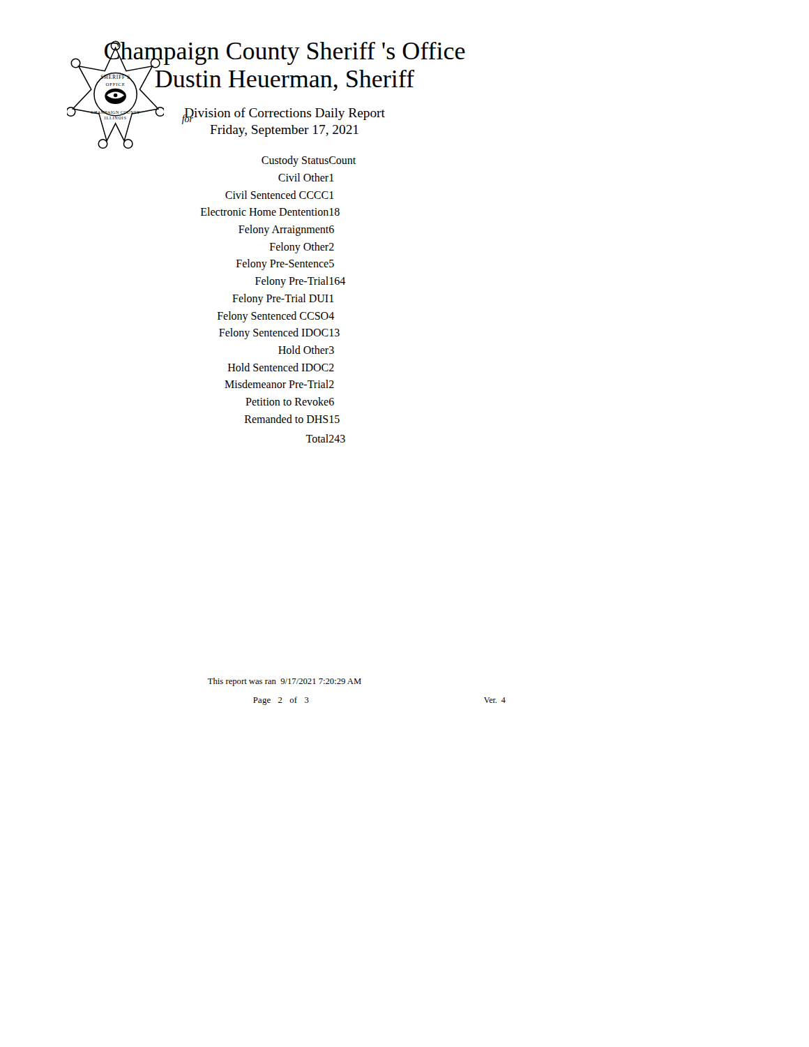SHERIFF'S OFFICE CHAMPAIGN COUNTY ILLINOIS
Champaign County Sheriff 's Office
Dustin Heuerman, Sheriff
Division of Corrections Daily Report
for Friday, September 17, 2021
| Custody Status | Count |
| --- | --- |
| Civil Other | 1 |
| Civil Sentenced CCCC | 1 |
| Electronic Home Dentention | 18 |
| Felony Arraignment | 6 |
| Felony Other | 2 |
| Felony Pre-Sentence | 5 |
| Felony Pre-Trial | 164 |
| Felony Pre-Trial DUI | 1 |
| Felony Sentenced CCSO | 4 |
| Felony Sentenced IDOC | 13 |
| Hold Other | 3 |
| Hold Sentenced IDOC | 2 |
| Misdemeanor Pre-Trial | 2 |
| Petition to Revoke | 6 |
| Remanded to DHS | 15 |
| Total | 243 |
This report was ran 9/17/2021 7:20:29 AM
Page2of3 Ver. 4